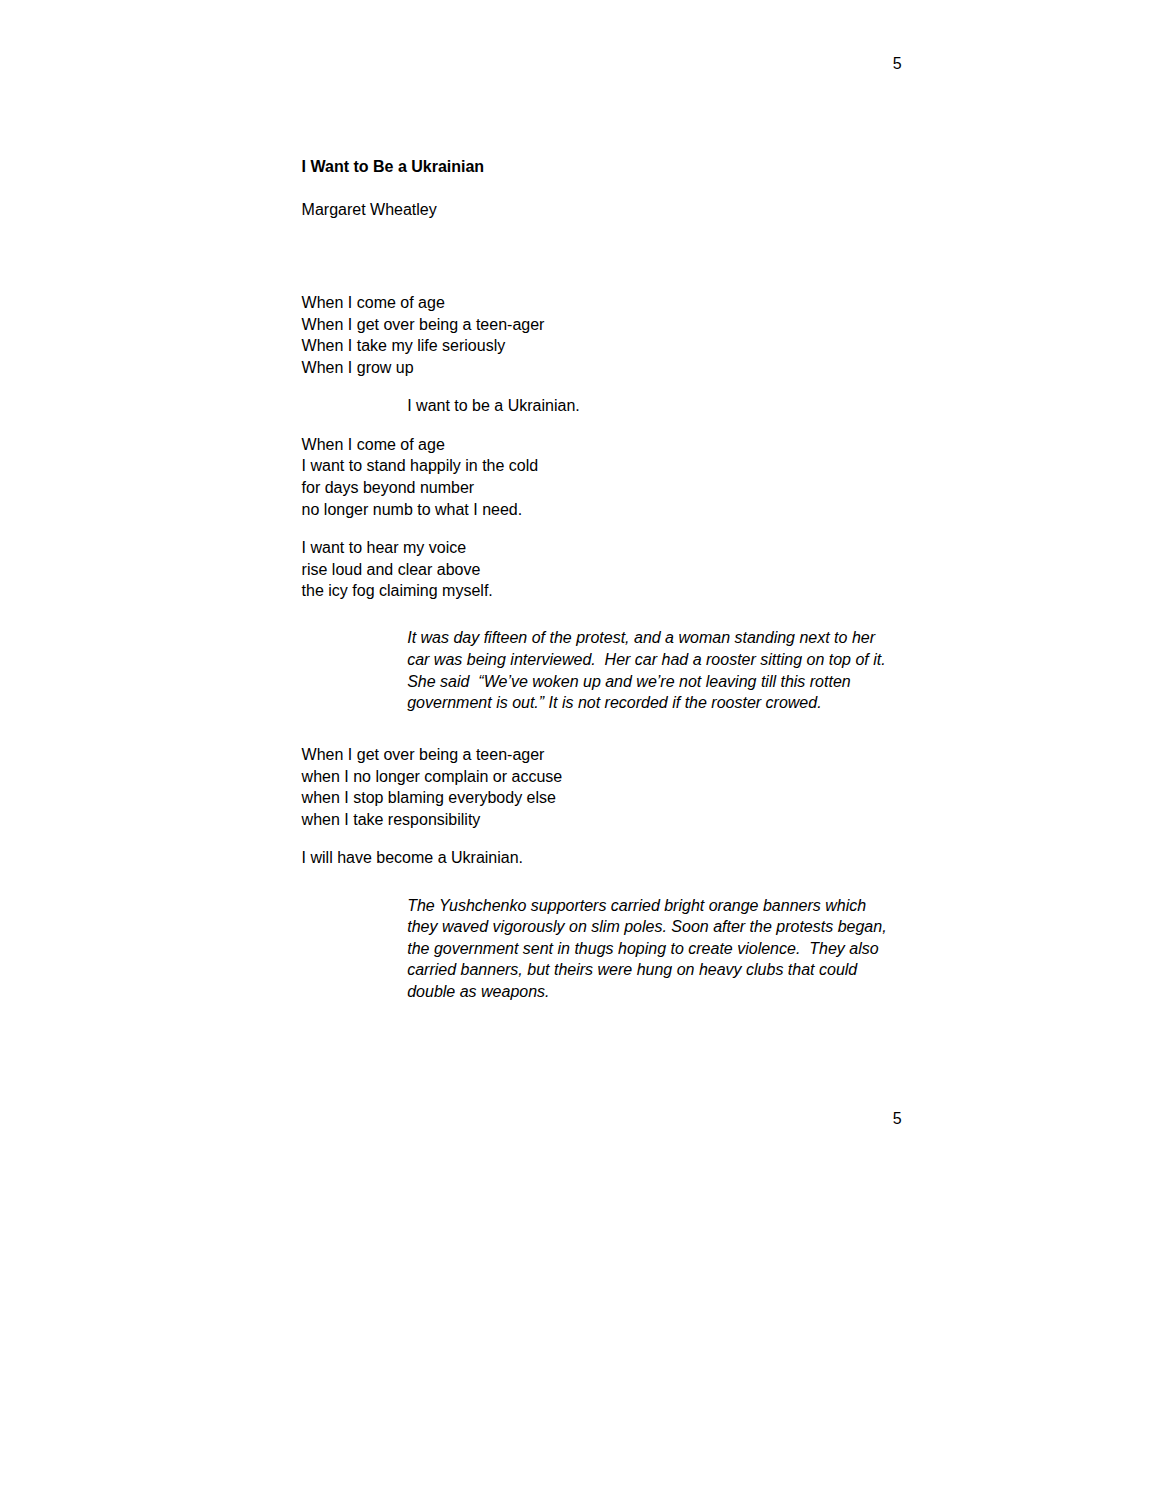5
I Want to Be a Ukrainian
Margaret Wheatley
When I come of age
When I get over being a teen-ager
When I take my life seriously
When I grow up
I want to be a Ukrainian.
When I come of age
I want to stand happily in the cold
for days beyond number
no longer numb to what I need.
I want to hear my voice
rise loud and clear above
the icy fog claiming myself.
It was day fifteen of the protest, and a woman standing next to her car was being interviewed. Her car had a rooster sitting on top of it. She said “We’ve woken up and we’re not leaving till this rotten government is out.” It is not recorded if the rooster crowed.
When I get over being a teen-ager
when I no longer complain or accuse
when I stop blaming everybody else
when I take responsibility
I will have become a Ukrainian.
The Yushchenko supporters carried bright orange banners which they waved vigorously on slim poles. Soon after the protests began, the government sent in thugs hoping to create violence. They also carried banners, but theirs were hung on heavy clubs that could double as weapons.
5